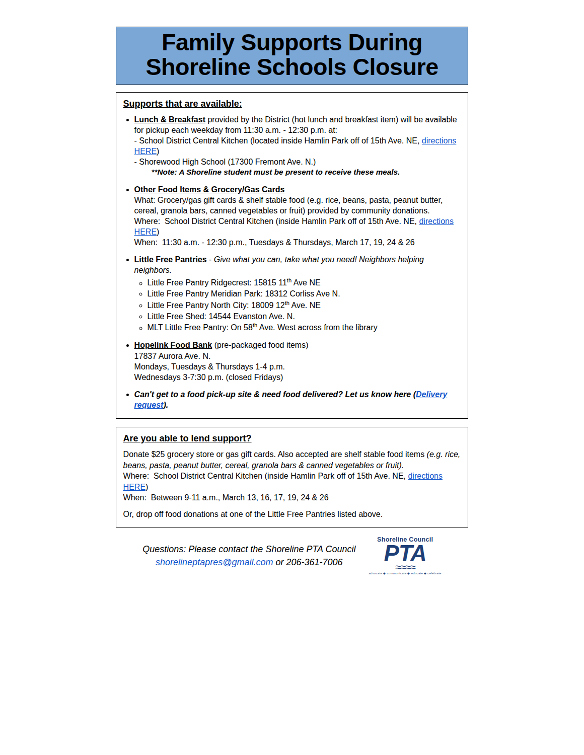Family Supports During
Shoreline Schools Closure
Supports that are available:
Lunch & Breakfast provided by the District (hot lunch and breakfast item) will be available for pickup each weekday from 11:30 a.m. - 12:30 p.m. at:
- School District Central Kitchen (located inside Hamlin Park off of 15th Ave. NE, directions HERE)
- Shorewood High School (17300 Fremont Ave. N.) **Note: A Shoreline student must be present to receive these meals.
Other Food Items & Grocery/Gas Cards
What: Grocery/gas gift cards & shelf stable food (e.g. rice, beans, pasta, peanut butter, cereal, granola bars, canned vegetables or fruit) provided by community donations.
Where: School District Central Kitchen (inside Hamlin Park off of 15th Ave. NE, directions HERE)
When: 11:30 a.m. - 12:30 p.m., Tuesdays & Thursdays, March 17, 19, 24 & 26
Little Free Pantries - Give what you can, take what you need! Neighbors helping neighbors.
Little Free Pantry Ridgecrest: 15815 11th Ave NE
Little Free Pantry Meridian Park: 18312 Corliss Ave N.
Little Free Pantry North City: 18009 12th Ave. NE
Little Free Shed: 14544 Evanston Ave. N.
MLT Little Free Pantry: On 58th Ave. West across from the library
Hopelink Food Bank (pre-packaged food items)
17837 Aurora Ave. N.
Mondays, Tuesdays & Thursdays 1-4 p.m.
Wednesdays 3-7:30 p.m. (closed Fridays)
Can't get to a food pick-up site & need food delivered? Let us know here (Delivery request).
Are you able to lend support?
Donate $25 grocery store or gas gift cards. Also accepted are shelf stable food items (e.g. rice, beans, pasta, peanut butter, cereal, granola bars & canned vegetables or fruit).
Where: School District Central Kitchen (inside Hamlin Park off of 15th Ave. NE, directions HERE)
When: Between 9-11 a.m., March 13, 16, 17, 19, 24 & 26
Or, drop off food donations at one of the Little Free Pantries listed above.
Questions: Please contact the Shoreline PTA Council
shorelineptapres@gmail.com or 206-361-7006
Shoreline Council
PTA
≈≈≈≈
advocate ◆ communicate ◆ educate ◆ celebrate